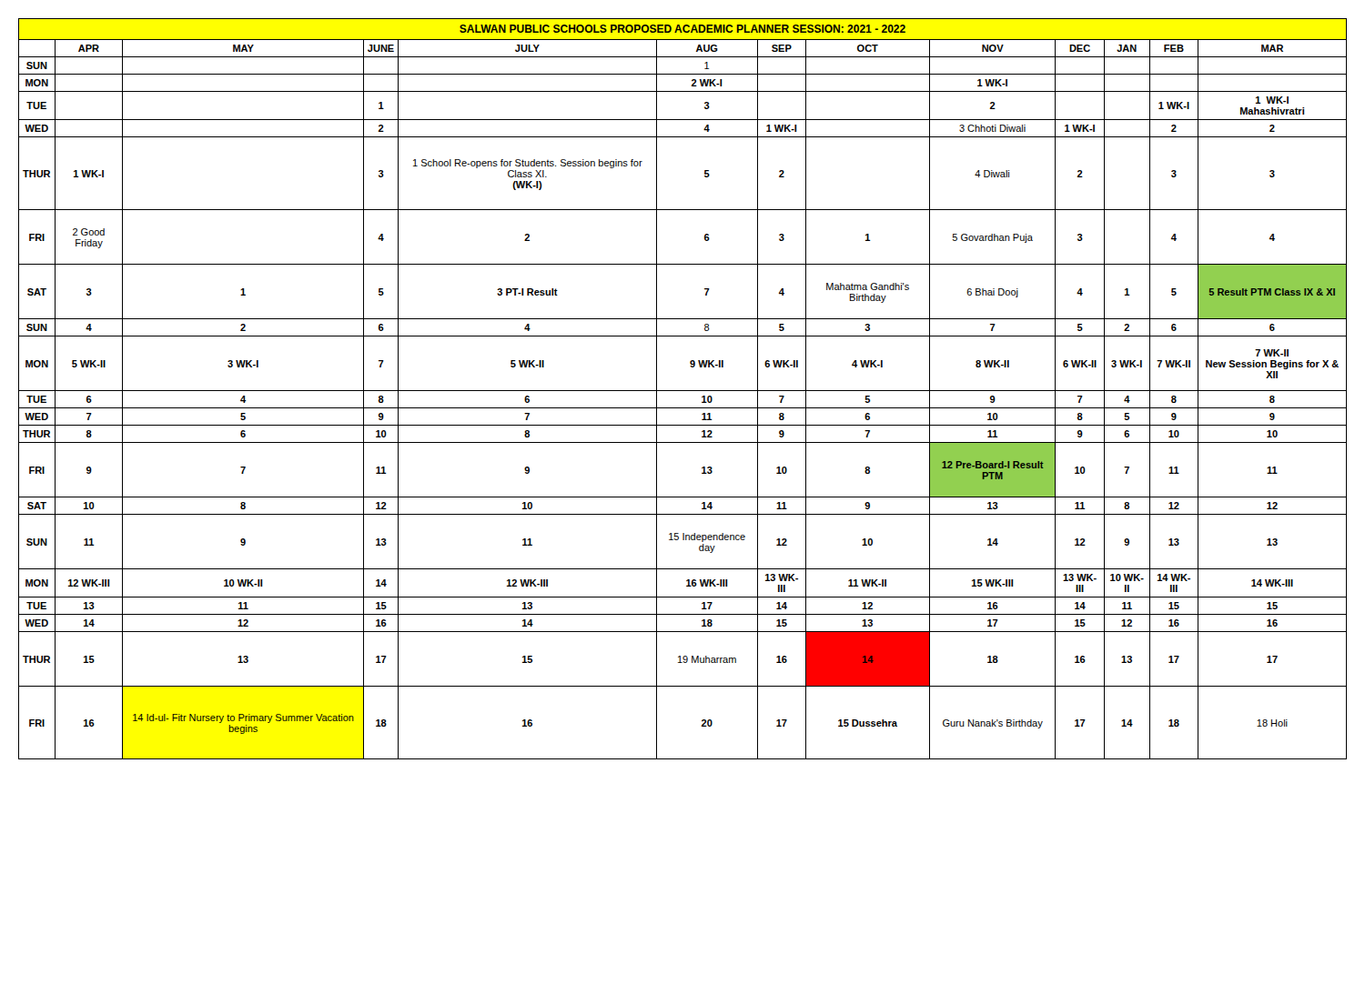SALWAN PUBLIC SCHOOLS PROPOSED ACADEMIC PLANNER SESSION: 2021 - 2022
| | APR | MAY | JUNE | JULY | AUG | SEP | OCT | NOV | DEC | JAN | FEB | MAR |
| --- | --- | --- | --- | --- | --- | --- | --- | --- | --- | --- | --- | --- |
| SUN | | | | | 1 | | | | | | | |
| MON | | | | | 2 WK-I | | | 1 WK-I | | | | |
| TUE | | | 1 | | 3 | | | 2 | | | 1 WK-I | 1 WK-I Mahashivratri |
| WED | | | 2 | | 4 | 1 WK-I | | 3 Chhoti Diwali | 1 WK-I | | 2 | 2 |
| THUR | 1 WK-I | | 3 | 1 School Re-opens for Students. Session begins for Class XI. (WK-I) | 5 | 2 | | 4 Diwali | 2 | | 3 | 3 |
| FRI | 2 Good Friday | | 4 | 2 | 6 | 3 | 1 | 5 Govardhan Puja | 3 | | 4 | 4 |
| SAT | 3 | 1 | 5 | 3 PT-I Result | 7 | 4 | Mahatma Gandhi's Birthday | 6 Bhai Dooj | 4 | 1 | 5 | 5 Result PTM Class IX & XI |
| SUN | 4 | 2 | 6 | 4 | 8 | 5 | 3 | 7 | 5 | 2 | 6 | 6 |
| MON | 5 WK-II | 3 WK-I | 7 | 5 WK-II | 9 WK-II | 6 WK-II | 4 WK-I | 8 WK-II | 6 WK-II | 3 WK-I | 7 WK-II | 7 WK-II New Session Begins for X & XII |
| TUE | 6 | 4 | 8 | 6 | 10 | 7 | 5 | 9 | 7 | 4 | 8 | 8 |
| WED | 7 | 5 | 9 | 7 | 11 | 8 | 6 | 10 | 8 | 5 | 9 | 9 |
| THUR | 8 | 6 | 10 | 8 | 12 | 9 | 7 | 11 | 9 | 6 | 10 | 10 |
| FRI | 9 | 7 | 11 | 9 | 13 | 10 | 8 | 12 Pre-Board-I Result PTM | 10 | 7 | 11 | 11 |
| SAT | 10 | 8 | 12 | 10 | 14 | 11 | 9 | 13 | 11 | 8 | 12 | 12 |
| SUN | 11 | 9 | 13 | 11 | 15 Independence day | 12 | 10 | 14 | 12 | 9 | 13 | 13 |
| MON | 12 WK-III | 10 WK-II | 14 | 12 WK-III | 16 WK-III | 13 WK-III | 11 WK-II | 15 WK-III | 13 WK-III | 10 WK-II | 14 WK-III | 14 WK-III |
| TUE | 13 | 11 | 15 | 13 | 17 | 14 | 12 | 16 | 14 | 11 | 15 | 15 |
| WED | 14 | 12 | 16 | 14 | 18 | 15 | 13 | 17 | 15 | 12 | 16 | 16 |
| THUR | 15 | 13 | 17 | 15 | 19 Muharram | 16 | 14 | 18 | 16 | 13 | 17 | 17 |
| FRI | 16 | 14 Id-ul- Fitr Nursery to Primary Summer Vacation begins | 18 | 16 | 20 | 17 | 15 Dussehra | Guru Nanak's Birthday | 17 | 14 | 18 | 18 Holi |